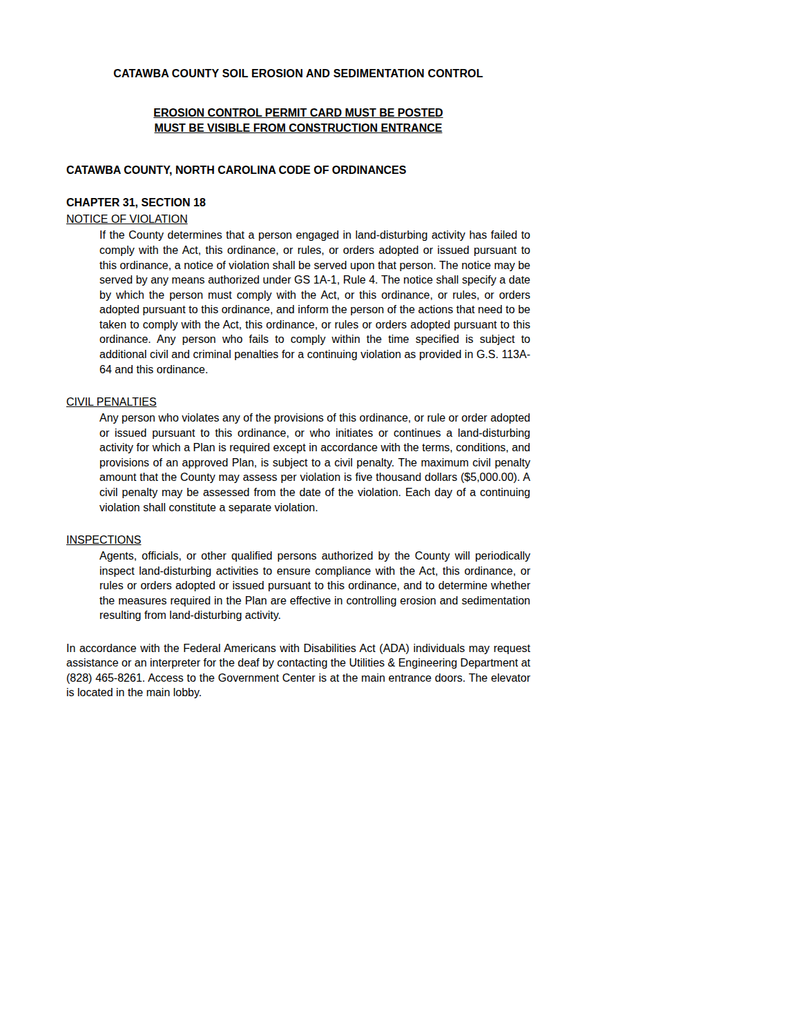CATAWBA COUNTY SOIL EROSION AND SEDIMENTATION CONTROL
EROSION CONTROL PERMIT CARD MUST BE POSTED
MUST BE VISIBLE FROM CONSTRUCTION ENTRANCE
CATAWBA COUNTY, NORTH CAROLINA CODE OF ORDINANCES
CHAPTER 31, SECTION 18
NOTICE OF VIOLATION
If the County determines that a person engaged in land-disturbing activity has failed to comply with the Act, this ordinance, or rules, or orders adopted or issued pursuant to this ordinance, a notice of violation shall be served upon that person. The notice may be served by any means authorized under GS 1A-1, Rule 4. The notice shall specify a date by which the person must comply with the Act, or this ordinance, or rules, or orders adopted pursuant to this ordinance, and inform the person of the actions that need to be taken to comply with the Act, this ordinance, or rules or orders adopted pursuant to this ordinance. Any person who fails to comply within the time specified is subject to additional civil and criminal penalties for a continuing violation as provided in G.S. 113A-64 and this ordinance.
CIVIL PENALTIES
Any person who violates any of the provisions of this ordinance, or rule or order adopted or issued pursuant to this ordinance, or who initiates or continues a land-disturbing activity for which a Plan is required except in accordance with the terms, conditions, and provisions of an approved Plan, is subject to a civil penalty. The maximum civil penalty amount that the County may assess per violation is five thousand dollars ($5,000.00). A civil penalty may be assessed from the date of the violation. Each day of a continuing violation shall constitute a separate violation.
INSPECTIONS
Agents, officials, or other qualified persons authorized by the County will periodically inspect land-disturbing activities to ensure compliance with the Act, this ordinance, or rules or orders adopted or issued pursuant to this ordinance, and to determine whether the measures required in the Plan are effective in controlling erosion and sedimentation resulting from land-disturbing activity.
In accordance with the Federal Americans with Disabilities Act (ADA) individuals may request assistance or an interpreter for the deaf by contacting the Utilities & Engineering Department at (828) 465-8261. Access to the Government Center is at the main entrance doors. The elevator is located in the main lobby.